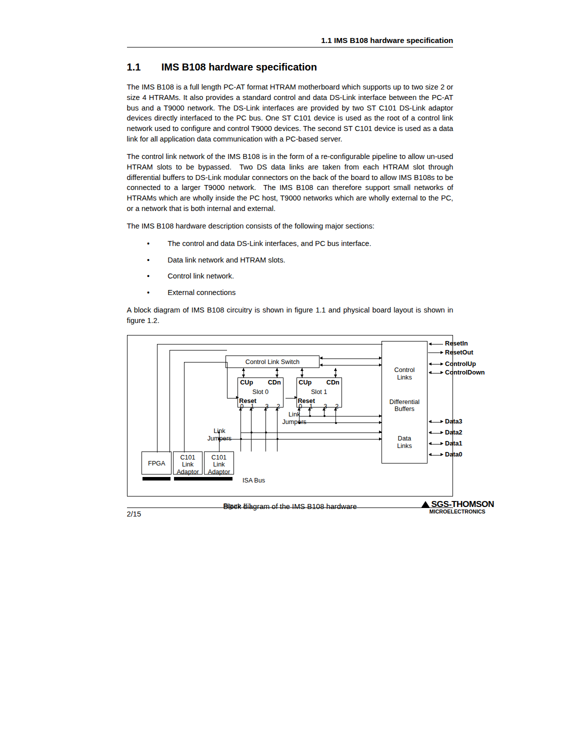1.1 IMS B108 hardware specification
1.1 IMS B108 hardware specification
The IMS B108 is a full length PC-AT format HTRAM motherboard which supports up to two size 2 or size 4 HTRAMs. It also provides a standard control and data DS-Link interface between the PC-AT bus and a T9000 network. The DS-Link interfaces are provided by two ST C101 DS-Link adaptor devices directly interfaced to the PC bus. One ST C101 device is used as the root of a control link network used to configure and control T9000 devices. The second ST C101 device is used as a data link for all application data communication with a PC-based server.
The control link network of the IMS B108 is in the form of a re-configurable pipeline to allow un-used HTRAM slots to be bypassed. Two DS data links are taken from each HTRAM slot through differential buffers to DS-Link modular connectors on the back of the board to allow IMS B108s to be connected to a larger T9000 network. The IMS B108 can therefore support small networks of HTRAMs which are wholly inside the PC host, T9000 networks which are wholly external to the PC, or a network that is both internal and external.
The IMS B108 hardware description consists of the following major sections:
The control and data DS-Link interfaces, and PC bus interface.
Data link network and HTRAM slots.
Control link network.
External connections
A block diagram of IMS B108 circuitry is shown in figure 1.1 and physical board layout is shown in figure 1.2.
Control
Links
Differential
Buffers
Data
Links
Control Link Switch
CUp
CDn
Slot 0
Reset
0
1
3
2
CUp
CDn
Slot 1
Reset
0
1
3
2
FPGA
C101
Link
Adaptor
C101
Link
Adaptor
ISA Bus
ResetIn
ResetOut
ControlUp
ControlDown
Data3
Data2
Data1
Data0
Link
Jumpers
Link
Jumpers
Figure 1.1 Block diagram of the IMS B108 hardware
2/15
SGS-THOMSON MICROELECTRONICS